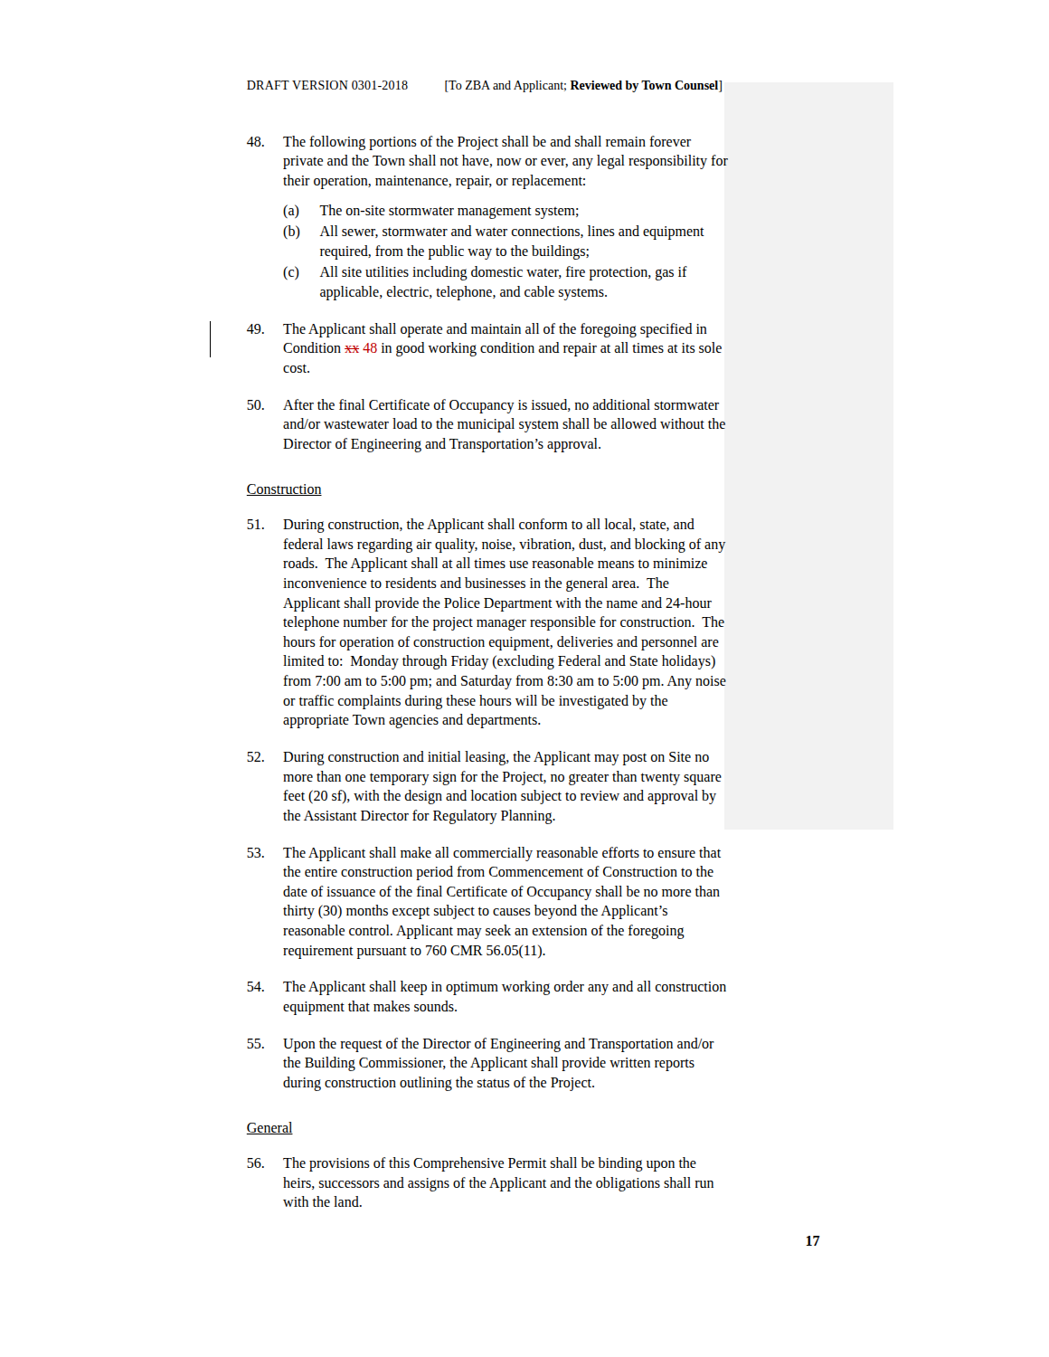DRAFT VERSION 0301-2018 [To ZBA and Applicant; Reviewed by Town Counsel]
48. The following portions of the Project shall be and shall remain forever private and the Town shall not have, now or ever, any legal responsibility for their operation, maintenance, repair, or replacement:
(a) The on-site stormwater management system;
(b) All sewer, stormwater and water connections, lines and equipment required, from the public way to the buildings;
(c) All site utilities including domestic water, fire protection, gas if applicable, electric, telephone, and cable systems.
49. The Applicant shall operate and maintain all of the foregoing specified in Condition xx 48 in good working condition and repair at all times at its sole cost.
50. After the final Certificate of Occupancy is issued, no additional stormwater and/or wastewater load to the municipal system shall be allowed without the Director of Engineering and Transportation’s approval.
Construction
51. During construction, the Applicant shall conform to all local, state, and federal laws regarding air quality, noise, vibration, dust, and blocking of any roads. The Applicant shall at all times use reasonable means to minimize inconvenience to residents and businesses in the general area. The Applicant shall provide the Police Department with the name and 24-hour telephone number for the project manager responsible for construction. The hours for operation of construction equipment, deliveries and personnel are limited to: Monday through Friday (excluding Federal and State holidays) from 7:00 am to 5:00 pm; and Saturday from 8:30 am to 5:00 pm. Any noise or traffic complaints during these hours will be investigated by the appropriate Town agencies and departments.
52. During construction and initial leasing, the Applicant may post on Site no more than one temporary sign for the Project, no greater than twenty square feet (20 sf), with the design and location subject to review and approval by the Assistant Director for Regulatory Planning.
53. The Applicant shall make all commercially reasonable efforts to ensure that the entire construction period from Commencement of Construction to the date of issuance of the final Certificate of Occupancy shall be no more than thirty (30) months except subject to causes beyond the Applicant’s reasonable control. Applicant may seek an extension of the foregoing requirement pursuant to 760 CMR 56.05(11).
54. The Applicant shall keep in optimum working order any and all construction equipment that makes sounds.
55. Upon the request of the Director of Engineering and Transportation and/or the Building Commissioner, the Applicant shall provide written reports during construction outlining the status of the Project.
General
56. The provisions of this Comprehensive Permit shall be binding upon the heirs, successors and assigns of the Applicant and the obligations shall run with the land.
17